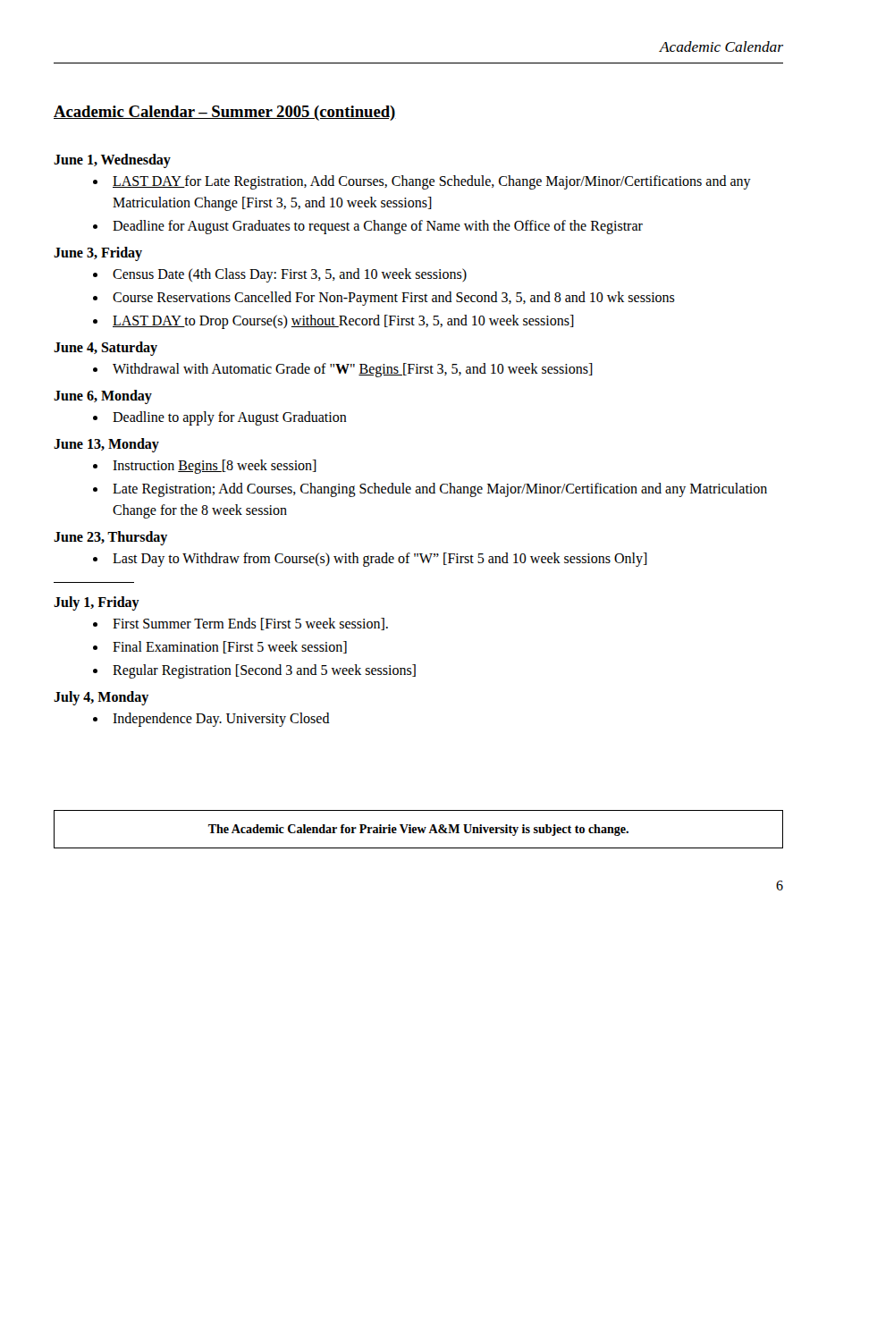Academic Calendar
Academic Calendar – Summer 2005 (continued)
June 1, Wednesday
LAST DAY for Late Registration, Add Courses, Change Schedule, Change Major/Minor/Certifications and any Matriculation Change [First 3, 5, and 10 week sessions]
Deadline for August Graduates to request a Change of Name with the Office of the Registrar
June 3, Friday
Census Date (4th Class Day: First 3, 5, and 10 week sessions)
Course Reservations Cancelled For Non-Payment First and Second 3, 5, and 8 and 10 wk sessions
LAST DAY to Drop Course(s) without Record [First 3, 5, and 10 week sessions]
June 4, Saturday
Withdrawal with Automatic Grade of "W" Begins [First 3, 5, and 10 week sessions]
June 6, Monday
Deadline to apply for August Graduation
June 13, Monday
Instruction Begins [8 week session]
Late Registration; Add Courses, Changing Schedule and Change Major/Minor/Certification and any Matriculation Change for the 8 week session
June 23, Thursday
Last Day to Withdraw from Course(s) with grade of "W” [First 5 and 10 week sessions Only]
July 1, Friday
First Summer Term Ends [First 5 week session].
Final Examination [First 5 week session]
Regular Registration [Second 3 and 5 week sessions]
July 4, Monday
Independence Day. University Closed
The Academic Calendar for Prairie View A&M University is subject to change.
6